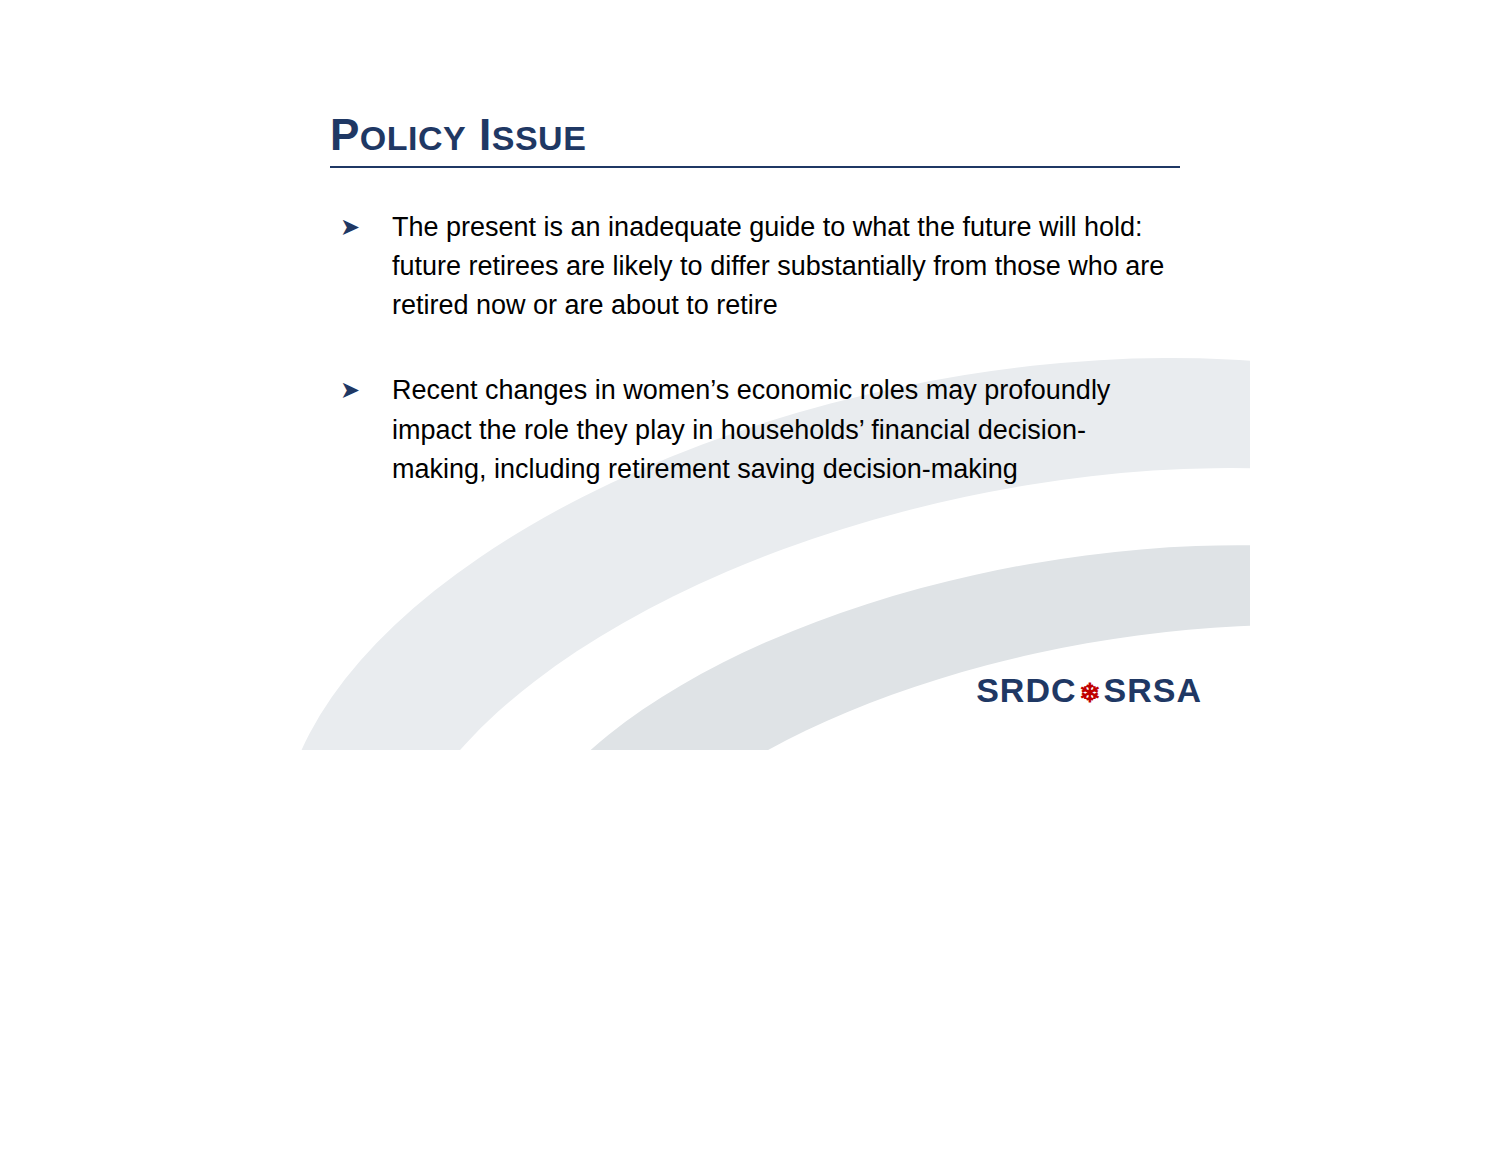POLICY ISSUE
The present is an inadequate guide to what the future will hold: future retirees are likely to differ substantially from those who are retired now or are about to retire
Recent changes in women’s economic roles may profoundly impact the role they play in households’ financial decision-making, including retirement saving decision-making
SRDC❄SRSA